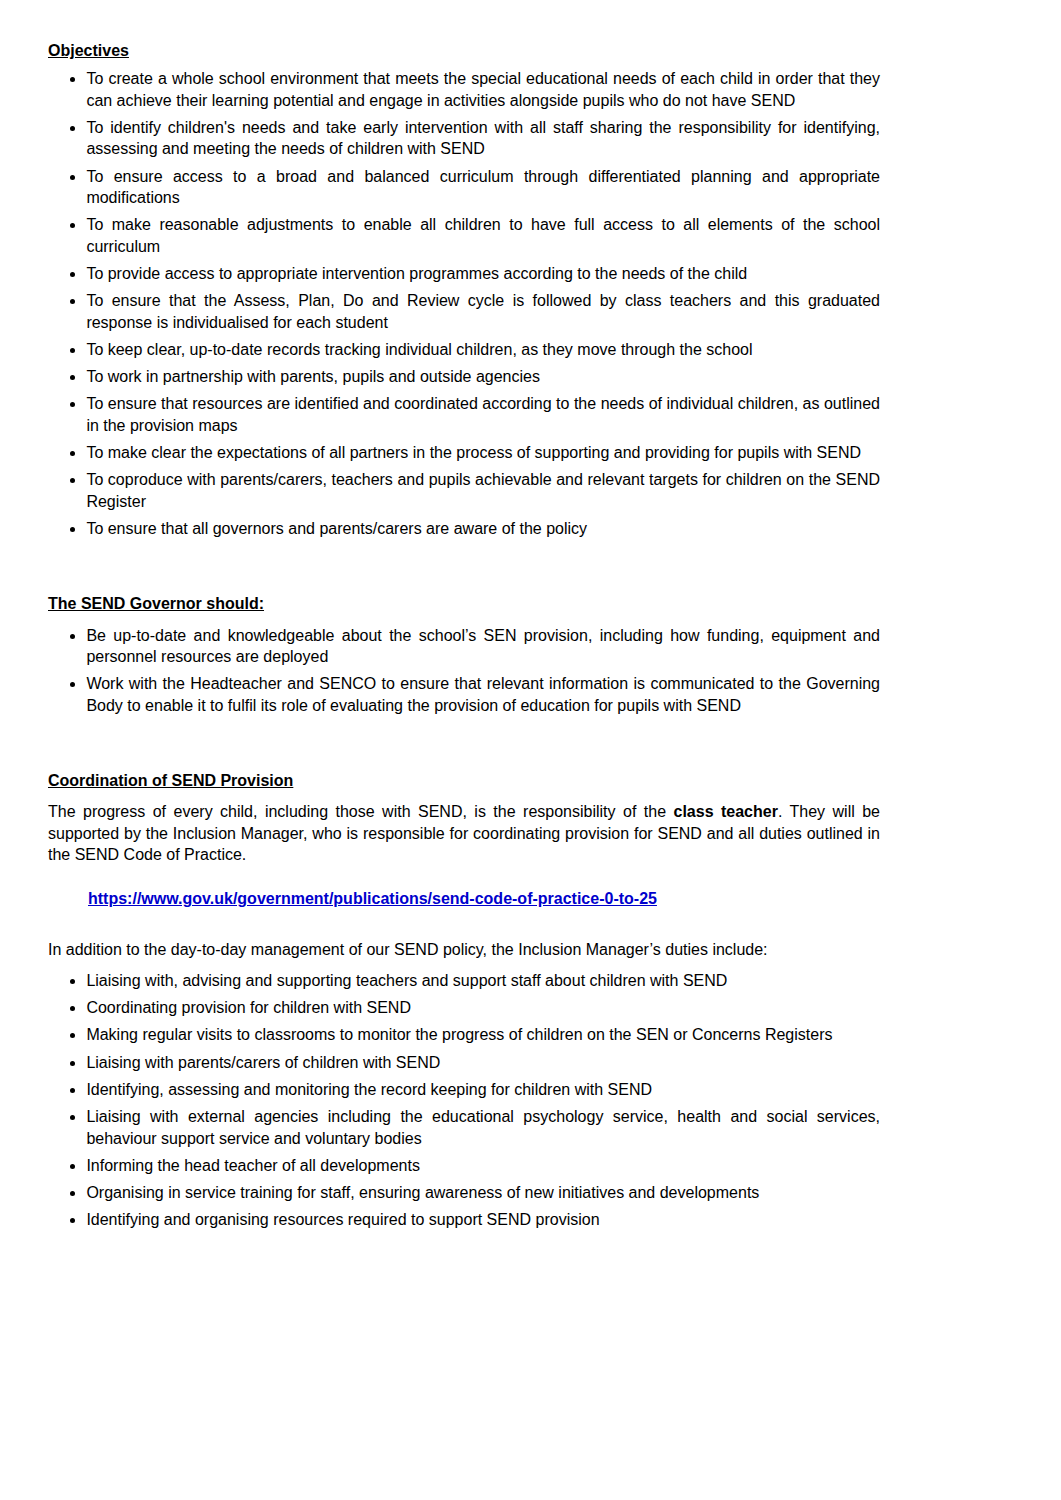Objectives
To create a whole school environment that meets the special educational needs of each child in order that they can achieve their learning potential and engage in activities alongside pupils who do not have SEND
To identify children's needs and take early intervention with all staff sharing the responsibility for identifying, assessing and meeting the needs of children with SEND
To ensure access to a broad and balanced curriculum through differentiated planning and appropriate modifications
To make reasonable adjustments to enable all children to have full access to all elements of the school curriculum
To provide access to appropriate intervention programmes according to the needs of the child
To ensure that the Assess, Plan, Do and Review cycle is followed by class teachers and this graduated response is individualised for each student
To keep clear, up-to-date records tracking individual children, as they move through the school
To work in partnership with parents, pupils and outside agencies
To ensure that resources are identified and coordinated according to the needs of individual children, as outlined in the provision maps
To make clear the expectations of all partners in the process of supporting and providing for pupils with SEND
To coproduce with parents/carers, teachers and pupils achievable and relevant targets for children on the SEND Register
To ensure that all governors and parents/carers are aware of the policy
The SEND Governor should:
Be up-to-date and knowledgeable about the school’s SEN provision, including how funding, equipment and personnel resources are deployed
Work with the Headteacher and SENCO to ensure that relevant information is communicated to the Governing Body to enable it to fulfil its role of evaluating the provision of education for pupils with SEND
Coordination of SEND Provision
The progress of every child, including those with SEND, is the responsibility of the class teacher. They will be supported by the Inclusion Manager, who is responsible for coordinating provision for SEND and all duties outlined in the SEND Code of Practice.
https://www.gov.uk/government/publications/send-code-of-practice-0-to-25
In addition to the day-to-day management of our SEND policy, the Inclusion Manager’s duties include:
Liaising with, advising and supporting teachers and support staff about children with SEND
Coordinating provision for children with SEND
Making regular visits to classrooms to monitor the progress of children on the SEN or Concerns Registers
Liaising with parents/carers of children with SEND
Identifying, assessing and monitoring the record keeping for children with SEND
Liaising with external agencies including the educational psychology service, health and social services, behaviour support service and voluntary bodies
Informing the head teacher of all developments
Organising in service training for staff, ensuring awareness of new initiatives and developments
Identifying and organising resources required to support SEND provision